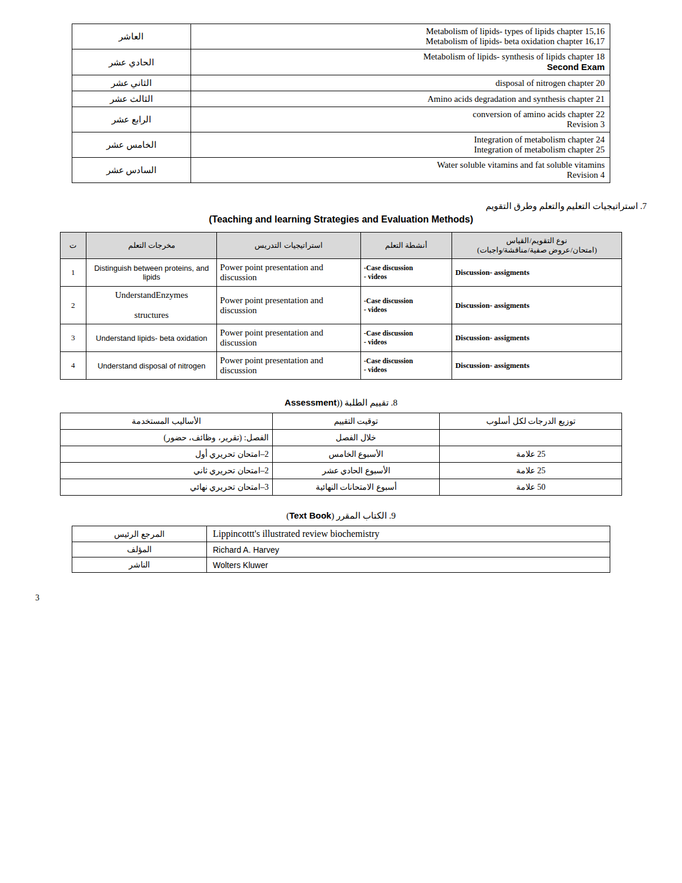| Metabolism of lipids- types of lipids chapter 15,16 Metabolism of lipids- beta oxidation chapter 16,17 | العاشر |
| Metabolism of lipids- synthesis of lipids chapter 18 Second Exam | الحادي عشر |
| disposal of nitrogen chapter 20 | الثاني عشر |
| Amino acids degradation and synthesis chapter 21 | الثالث عشر |
| conversion of amino acids chapter 22 Revision 3 | الرابع عشر |
| Integration of metabolism chapter 24 Integration of metabolism chapter 25 | الخامس عشر |
| Water soluble vitamins and fat soluble vitamins Revision 4 | السادس عشر |
7. استراتيجيات التعليم والتعلم وطرق التقويم
(Teaching and learning Strategies and Evaluation Methods)
| نوع التقويم/القياس (امتحان/عروض صفية/مناقشة/واجبات) | أنشطة التعلم | استراتيجيات التدريس | مخرجات التعلم | ت |
| --- | --- | --- | --- | --- |
| Discussion- assigments | -Case discussion - videos | Power point presentation and discussion | Distinguish between proteins, and lipids | 1 |
| Discussion- assigments | -Case discussion - videos | Power point presentation and discussion | UnderstandEnzymes structures | 2 |
| Discussion- assigments | -Case discussion - videos | Power point presentation and discussion | Understand lipids- beta oxidation | 3 |
| Discussion- assigments | -Case discussion - videos | Power point presentation and discussion | Understand disposal of nitrogen | 4 |
8. تقييم الطلبة ((Assessment
| توزيع الدرجات لكل أسلوب | توقيت التقييم | الأساليب المستخدمة |
| | خلال الفصل | الفصل: (تقرير، وظائف، حضور) |
| 25 علامة | الأسبوع الخامس | 2–امتحان تحريري أول |
| 25 علامة | الأسبوع الحادي عشر | 2–امتحان تحريري ثاني |
| 50 علامة | أسبوع الامتحانات النهائية | 3–امتحان تحريري نهائي |
9. الكتاب المقرر (Text Book)
| Lippincottt's illustrated review biochemistry | المرجع الرئيس |
| Richard A. Harvey | المؤلف |
| Wolters Kluwer | الناشر |
3